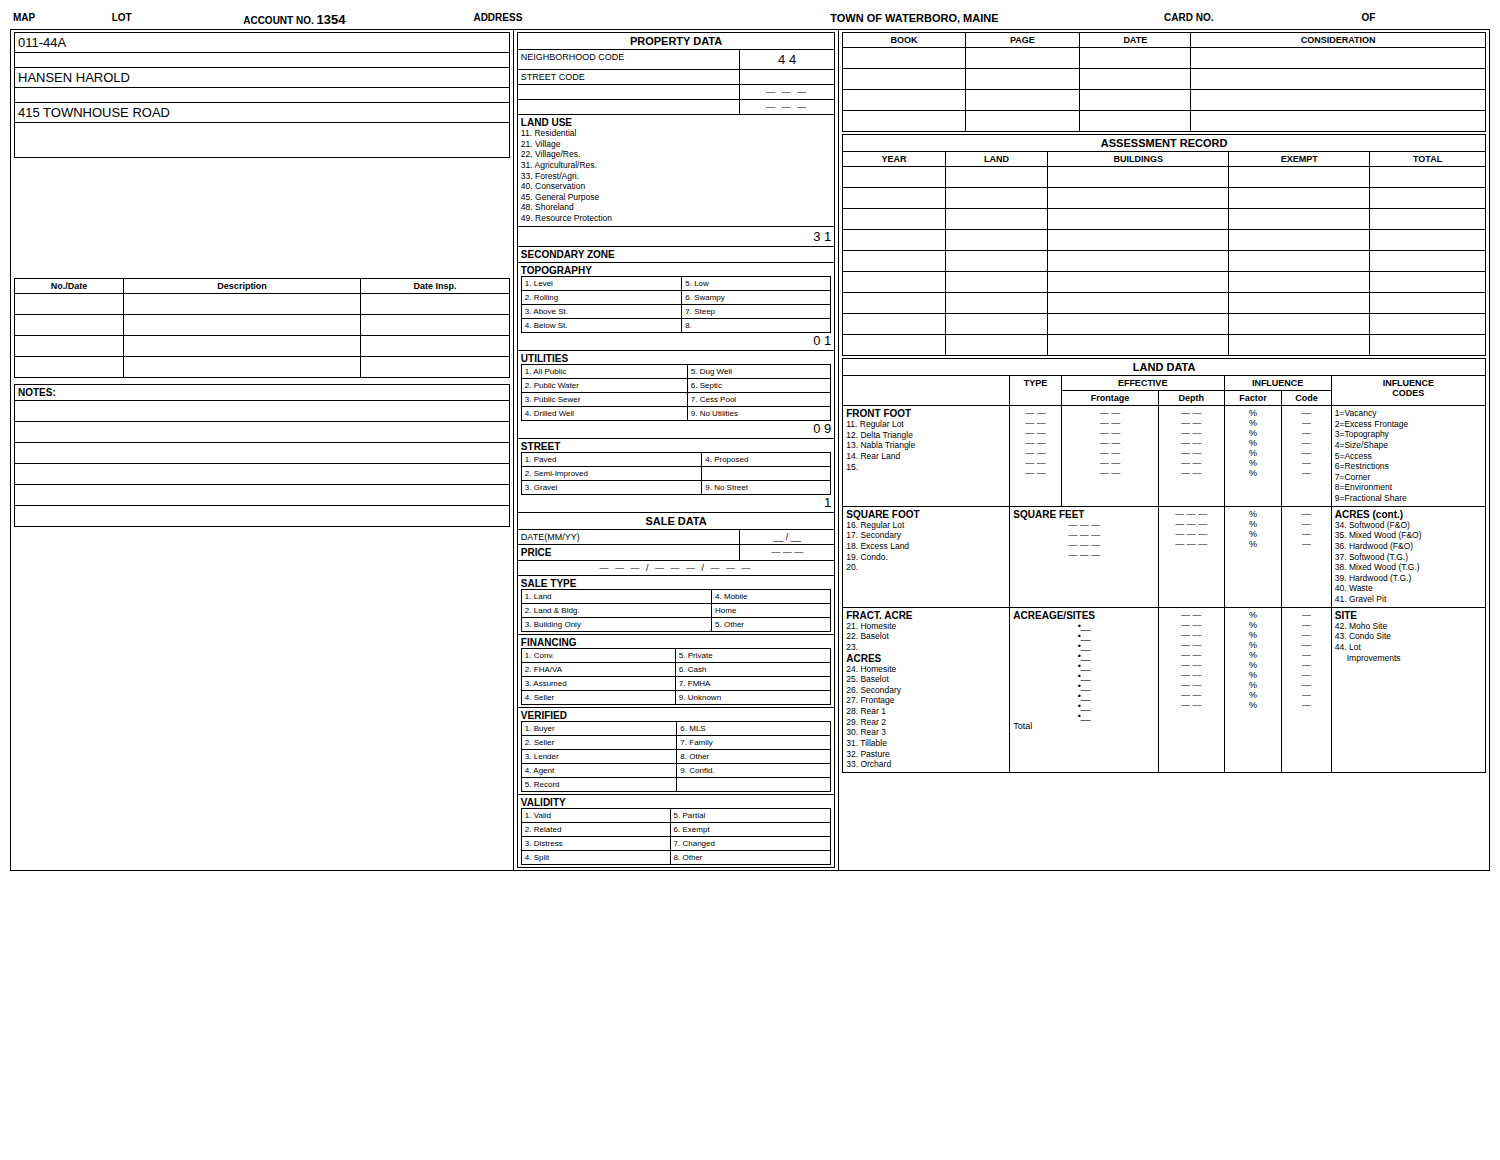| MAP | LOT | ACCOUNT NO. 1354 | ADDRESS | TOWN OF WATERBORO, MAINE | CARD NO. | OF |
| / 011-44A / / HANSEN HAROLD / / 415 TOWNHOUSE ROAD / / No./Date / Description / Date Insp. / / --- / --- / --- / / NOTES: / | / PROPERTY DATA / / --- / / NEIGHBORHOOD CODE / 4 4 / / STREET CODE / / / / — — — / / / — — — / / LAND USE 11. Residential 21. Village 22. Village/Res. 31. Agricultural/Res. 33. Forest/Agri. 40. Conservation 45. General Purpose 48. Shoreland 49. Resource Protection / / 3 1 / / SECONDARY ZONE / / TOPOGRAPHY / 1. Level / 5. Low / / 2. Rolling / 6. Swampy / / 3. Above St. / 7. Steep / / 4. Below St. / 8. / 0 1 / / UTILITIES / 1. All Public / 5. Dug Well / / 2. Public Water / 6. Septic / / 3. Public Sewer / 7. Cess Pool / / 4. Drilled Well / 9. No Utilities / 0 9 / / STREET / 1. Paved / 4. Proposed / / 2. Semi-Improved / / / 3. Gravel / 9. No Street / 1 / / SALE DATA / / DATE(MM/YY) / __ / __ / / PRICE / — — — / / — — — / — — — / — — — / / SALE TYPE / 1. Land / 4. Mobile / / 2. Land & Bldg. / Home / / 3. Building Only / 5. Other / / / FINANCING / 1. Conv. / 5. Private / / 2. FHA/VA / 6. Cash / / 3. Assumed / 7. FMHA / / 4. Seller / 9. Unknown / / / VERIFIED / 1. Buyer / 6. MLS / / 2. Seller / 7. Family / / 3. Lender / 8. Other / / 4. Agent / 9. Confid. / / 5. Record / / / / VALIDITY / 1. Valid / 5. Partial / / 2. Related / 6. Exempt / / 3. Distress / 7. Changed / / 4. Split / 8. Other / / | / BOOK / PAGE / DATE / CONSIDERATION / / --- / --- / --- / --- / / ASSESSMENT RECORD / / --- / / YEAR / LAND / BUILDINGS / EXEMPT / TOTAL / / LAND DATA / / --- / / / TYPE / EFFECTIVE / INFLUENCE / INFLUENCE CODES / / Frontage / Depth / Factor / Code / / FRONT FOOT 11. Regular Lot 12. Delta Triangle 13. Nabla Triangle 14. Rear Land 15. / — — — — — — — — — — — — — — / — — — — — — — — — — — — — — / — — — — — — — — — — — — — — / % % % % % % % / — — — — — — — / 1=Vacancy 2=Excess Frontage 3=Topography 4=Size/Shape 5=Access 6=Restrictions 7=Corner 8=Environment 9=Fractional Share / / SQUARE FOOT 16. Regular Lot 17. Secondary 18. Excess Land 19. Condo. 20. / SQUARE FEET — — — — — — — — — — — — / — — — — — — — — — — — — / % % % % / — — — — / ACRES (cont.) 34. Softwood (F&O) 35. Mixed Wood (F&O) 36. Hardwood (F&O) 37. Softwood (T.G.) 38. Mixed Wood (T.G.) 39. Hardwood (T.G.) 40. Waste 41. Gravel Pit / / FRACT. ACRE 21. Homesite 22. Baselot 23. ACRES 24. Homesite 25. Baselot 26. Secondary 27. Frontage 28. Rear 1 29. Rear 2 30. Rear 3 31. Tillable 32. Pasture 33. Orchard / ACREAGE/SITES •__ •__ •__ •__ •__ •__ •__ •__ •__ •__ Total / — — — — — — — — — — — — — — — — — — — — / % % % % % % % % % % / — — — — — — — — — — / SITE 42. Moho Site 43. Condo Site 44. Lot Improvements / |